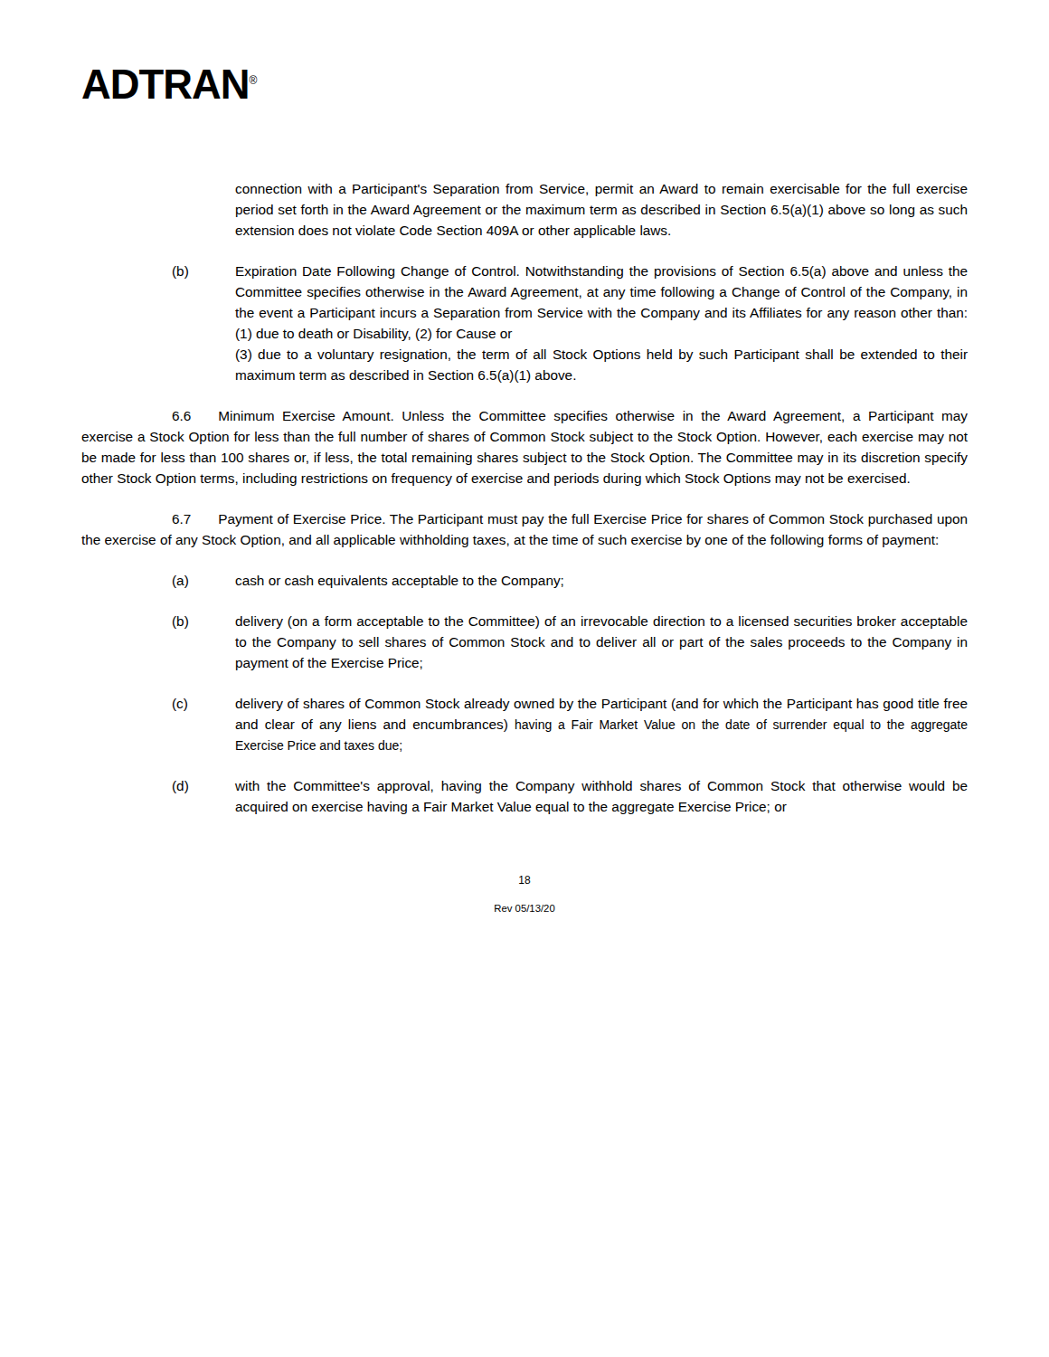ADTRAN®
connection with a Participant's Separation from Service, permit an Award to remain exercisable for the full exercise period set forth in the Award Agreement or the maximum term as described in Section 6.5(a)(1) above so long as such extension does not violate Code Section 409A or other applicable laws.
(b)
Expiration Date Following Change of Control. Notwithstanding the provisions of Section 6.5(a) above and unless the Committee specifies otherwise in the Award Agreement, at any time following a Change of Control of the Company, in the event a Participant incurs a Separation from Service with the Company and its Affiliates for any reason other than: (1) due to death or Disability, (2) for Cause or
(3) due to a voluntary resignation, the term of all Stock Options held by such Participant shall be extended to their maximum term as described in Section 6.5(a)(1) above.
6.6 Minimum Exercise Amount. Unless the Committee specifies otherwise in the Award Agreement, a Participant may exercise a Stock Option for less than the full number of shares of Common Stock subject to the Stock Option. However, each exercise may not be made for less than 100 shares or, if less, the total remaining shares subject to the Stock Option. The Committee may in its discretion specify other Stock Option terms, including restrictions on frequency of exercise and periods during which Stock Options may not be exercised.
6.7 Payment of Exercise Price. The Participant must pay the full Exercise Price for shares of Common Stock purchased upon the exercise of any Stock Option, and all applicable withholding taxes, at the time of such exercise by one of the following forms of payment:
(a)
cash or cash equivalents acceptable to the Company;
(b)
delivery (on a form acceptable to the Committee) of an irrevocable direction to a licensed securities broker acceptable to the Company to sell shares of Common Stock and to deliver all or part of the sales proceeds to the Company in payment of the Exercise Price;
(c)
delivery of shares of Common Stock already owned by the Participant (and for which the Participant has good title free and clear of any liens and encumbrances) having a Fair Market Value on the date of surrender equal to the aggregate Exercise Price and taxes due;
(d)
with the Committee's approval, having the Company withhold shares of Common Stock that otherwise would be acquired on exercise having a Fair Market Value equal to the aggregate Exercise Price; or
18
Rev 05/13/20